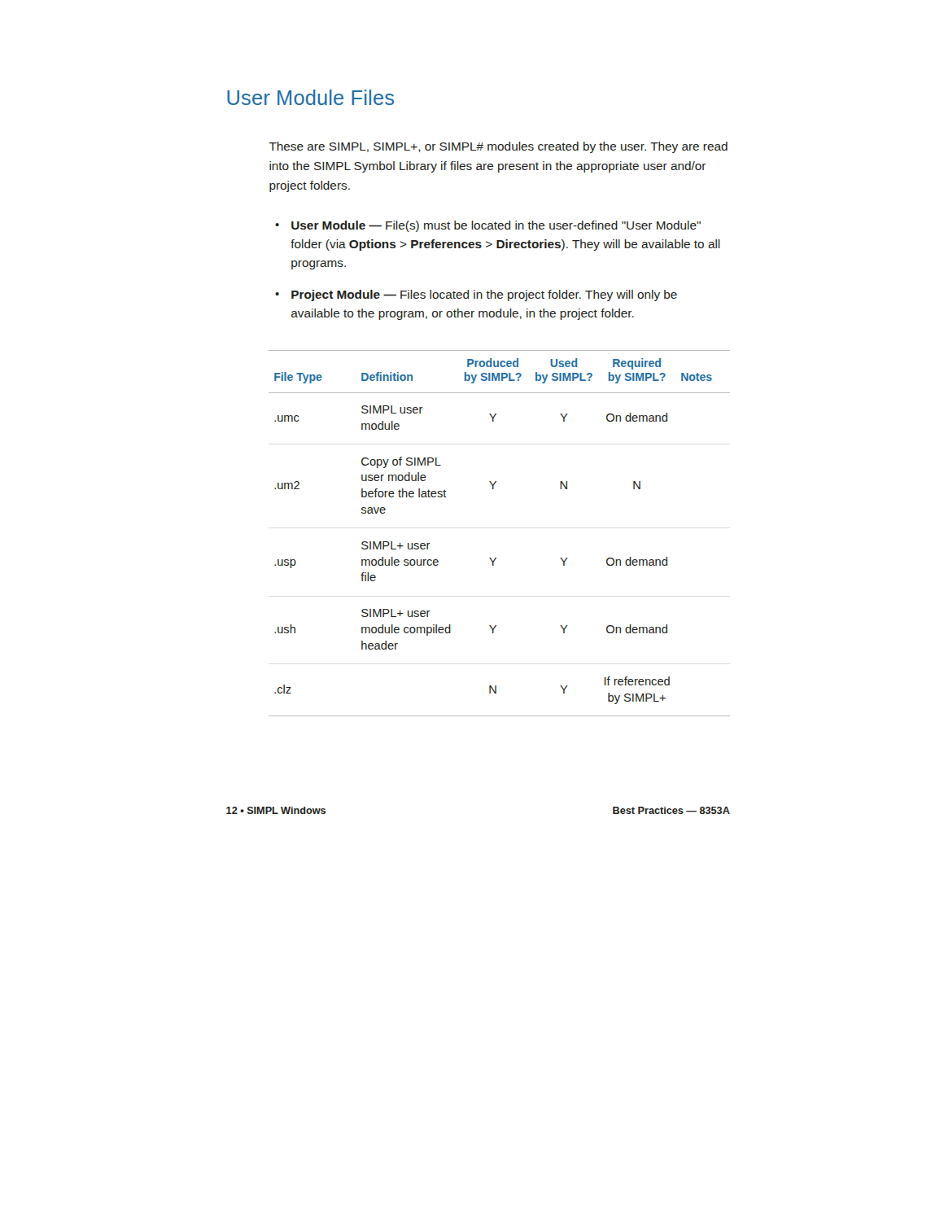User Module Files
These are SIMPL, SIMPL+, or SIMPL# modules created by the user. They are read into the SIMPL Symbol Library if files are present in the appropriate user and/or project folders.
User Module — File(s) must be located in the user-defined "User Module" folder (via Options > Preferences > Directories). They will be available to all programs.
Project Module — Files located in the project folder. They will only be available to the program, or other module, in the project folder.
| File Type | Definition | Produced by SIMPL? | Used by SIMPL? | Required by SIMPL? | Notes |
| --- | --- | --- | --- | --- | --- |
| .umc | SIMPL user module | Y | Y | On demand | |
| .um2 | Copy of SIMPL user module before the latest save | Y | N | N | |
| .usp | SIMPL+ user module source file | Y | Y | On demand | |
| .ush | SIMPL+ user module compiled header | Y | Y | On demand | |
| .clz | | N | Y | If referenced by SIMPL+ | |
12 • SIMPL Windows Best Practices — 8353A